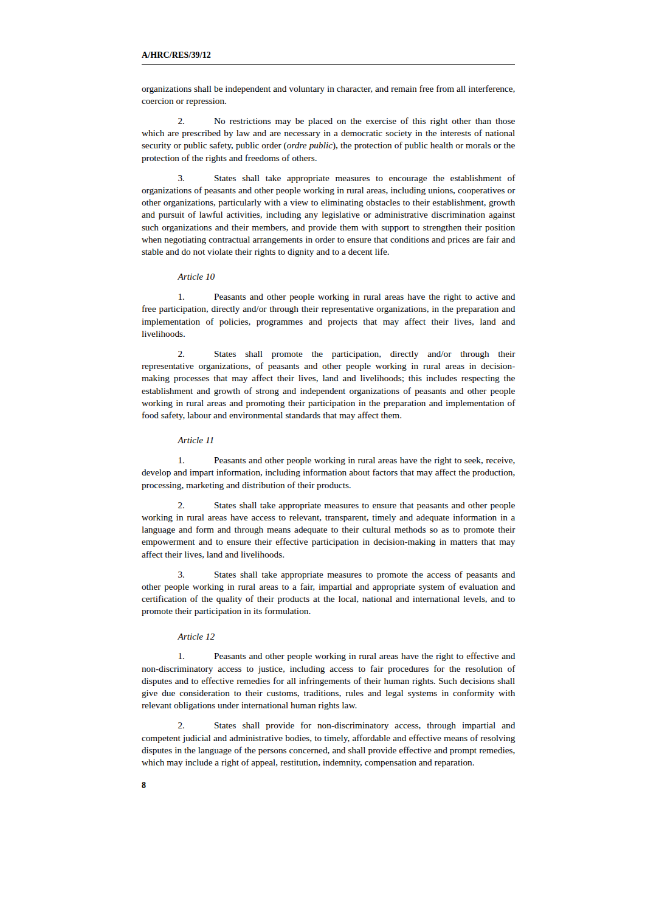A/HRC/RES/39/12
organizations shall be independent and voluntary in character, and remain free from all interference, coercion or repression.
2. No restrictions may be placed on the exercise of this right other than those which are prescribed by law and are necessary in a democratic society in the interests of national security or public safety, public order (ordre public), the protection of public health or morals or the protection of the rights and freedoms of others.
3. States shall take appropriate measures to encourage the establishment of organizations of peasants and other people working in rural areas, including unions, cooperatives or other organizations, particularly with a view to eliminating obstacles to their establishment, growth and pursuit of lawful activities, including any legislative or administrative discrimination against such organizations and their members, and provide them with support to strengthen their position when negotiating contractual arrangements in order to ensure that conditions and prices are fair and stable and do not violate their rights to dignity and to a decent life.
Article 10
1. Peasants and other people working in rural areas have the right to active and free participation, directly and/or through their representative organizations, in the preparation and implementation of policies, programmes and projects that may affect their lives, land and livelihoods.
2. States shall promote the participation, directly and/or through their representative organizations, of peasants and other people working in rural areas in decision-making processes that may affect their lives, land and livelihoods; this includes respecting the establishment and growth of strong and independent organizations of peasants and other people working in rural areas and promoting their participation in the preparation and implementation of food safety, labour and environmental standards that may affect them.
Article 11
1. Peasants and other people working in rural areas have the right to seek, receive, develop and impart information, including information about factors that may affect the production, processing, marketing and distribution of their products.
2. States shall take appropriate measures to ensure that peasants and other people working in rural areas have access to relevant, transparent, timely and adequate information in a language and form and through means adequate to their cultural methods so as to promote their empowerment and to ensure their effective participation in decision-making in matters that may affect their lives, land and livelihoods.
3. States shall take appropriate measures to promote the access of peasants and other people working in rural areas to a fair, impartial and appropriate system of evaluation and certification of the quality of their products at the local, national and international levels, and to promote their participation in its formulation.
Article 12
1. Peasants and other people working in rural areas have the right to effective and non-discriminatory access to justice, including access to fair procedures for the resolution of disputes and to effective remedies for all infringements of their human rights. Such decisions shall give due consideration to their customs, traditions, rules and legal systems in conformity with relevant obligations under international human rights law.
2. States shall provide for non-discriminatory access, through impartial and competent judicial and administrative bodies, to timely, affordable and effective means of resolving disputes in the language of the persons concerned, and shall provide effective and prompt remedies, which may include a right of appeal, restitution, indemnity, compensation and reparation.
8